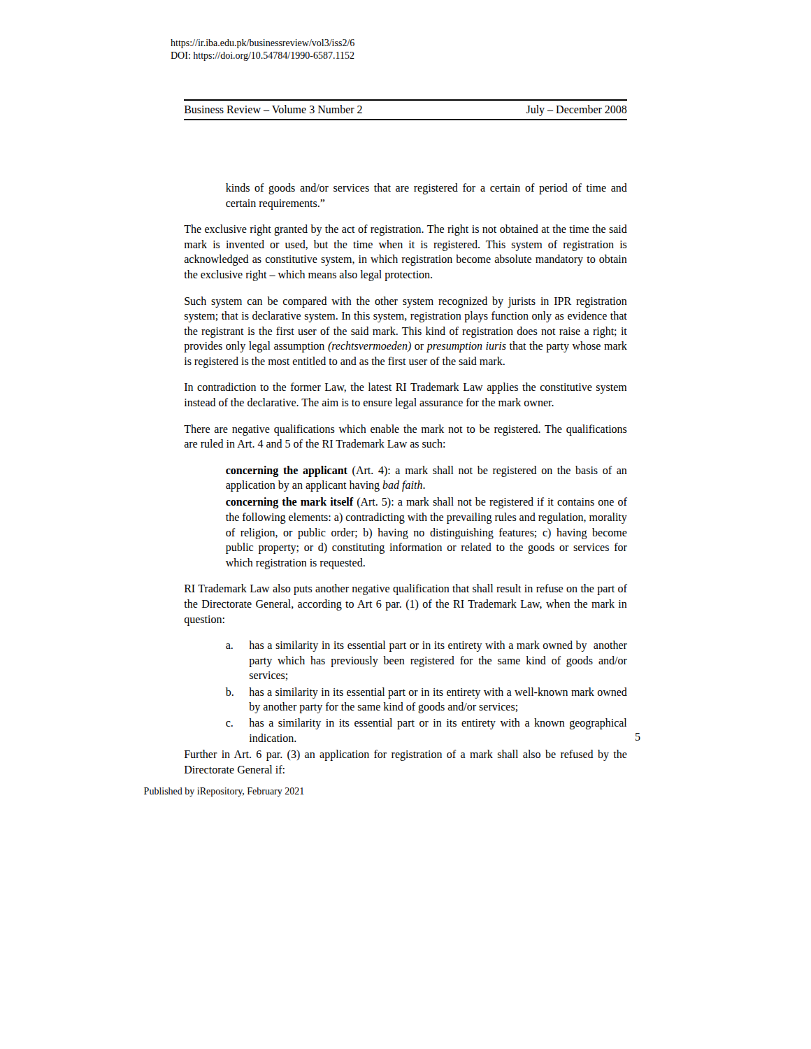https://ir.iba.edu.pk/businessreview/vol3/iss2/6
DOI: https://doi.org/10.54784/1990-6587.1152
Business Review – Volume 3 Number 2 July – December 2008
kinds of goods and/or services that are registered for a certain of period of time and certain requirements.”
The exclusive right granted by the act of registration. The right is not obtained at the time the said mark is invented or used, but the time when it is registered. This system of registration is acknowledged as constitutive system, in which registration become absolute mandatory to obtain the exclusive right – which means also legal protection.
Such system can be compared with the other system recognized by jurists in IPR registration system; that is declarative system. In this system, registration plays function only as evidence that the registrant is the first user of the said mark. This kind of registration does not raise a right; it provides only legal assumption (rechtsvermoeden) or presumption iuris that the party whose mark is registered is the most entitled to and as the first user of the said mark.
In contradiction to the former Law, the latest RI Trademark Law applies the constitutive system instead of the declarative. The aim is to ensure legal assurance for the mark owner.
There are negative qualifications which enable the mark not to be registered. The qualifications are ruled in Art. 4 and 5 of the RI Trademark Law as such:
concerning the applicant (Art. 4): a mark shall not be registered on the basis of an application by an applicant having bad faith.
concerning the mark itself (Art. 5): a mark shall not be registered if it contains one of the following elements: a) contradicting with the prevailing rules and regulation, morality of religion, or public order; b) having no distinguishing features; c) having become public property; or d) constituting information or related to the goods or services for which registration is requested.
RI Trademark Law also puts another negative qualification that shall result in refuse on the part of the Directorate General, according to Art 6 par. (1) of the RI Trademark Law, when the mark in question:
a. has a similarity in its essential part or in its entirety with a mark owned by another party which has previously been registered for the same kind of goods and/or services;
b. has a similarity in its essential part or in its entirety with a well-known mark owned by another party for the same kind of goods and/or services;
c. has a similarity in its essential part or in its entirety with a known geographical indication.
Further in Art. 6 par. (3) an application for registration of a mark shall also be refused by the Directorate General if:
5
Published by iRepository, February 2021